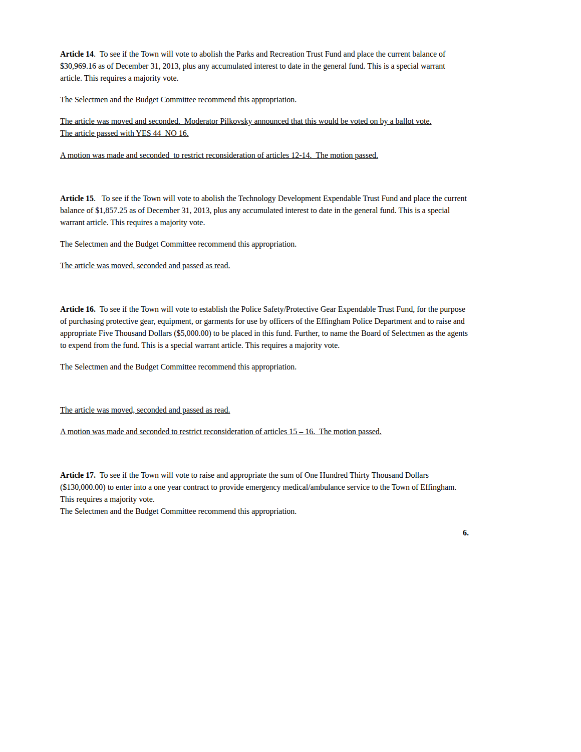Article 14. To see if the Town will vote to abolish the Parks and Recreation Trust Fund and place the current balance of $30,969.16 as of December 31, 2013, plus any accumulated interest to date in the general fund. This is a special warrant article. This requires a majority vote.
The Selectmen and the Budget Committee recommend this appropriation.
The article was moved and seconded. Moderator Pilkovsky announced that this would be voted on by a ballot vote.
The article passed with YES 44 NO 16.
A motion was made and seconded to restrict reconsideration of articles 12-14. The motion passed.
Article 15. To see if the Town will vote to abolish the Technology Development Expendable Trust Fund and place the current balance of $1,857.25 as of December 31, 2013, plus any accumulated interest to date in the general fund. This is a special warrant article. This requires a majority vote.
The Selectmen and the Budget Committee recommend this appropriation.
The article was moved, seconded and passed as read.
Article 16. To see if the Town will vote to establish the Police Safety/Protective Gear Expendable Trust Fund, for the purpose of purchasing protective gear, equipment, or garments for use by officers of the Effingham Police Department and to raise and appropriate Five Thousand Dollars ($5,000.00) to be placed in this fund. Further, to name the Board of Selectmen as the agents to expend from the fund. This is a special warrant article. This requires a majority vote.
The Selectmen and the Budget Committee recommend this appropriation.
The article was moved, seconded and passed as read.
A motion was made and seconded to restrict reconsideration of articles 15 – 16. The motion passed.
Article 17. To see if the Town will vote to raise and appropriate the sum of One Hundred Thirty Thousand Dollars ($130,000.00) to enter into a one year contract to provide emergency medical/ambulance service to the Town of Effingham. This requires a majority vote.
The Selectmen and the Budget Committee recommend this appropriation.
6.